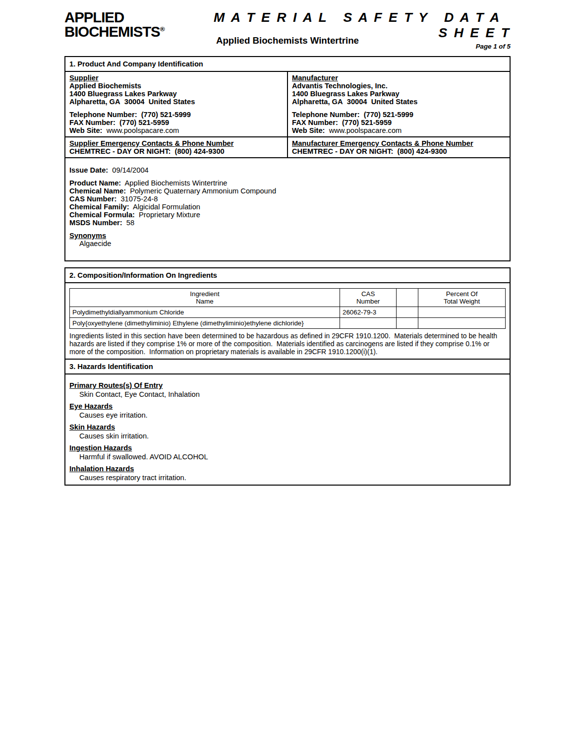APPLIED
BIOCHEMISTS®
M A T E R I A L S A F E T Y D A T A S H E E T
Page 1 of 5
Applied Biochemists Wintertrine
| 1. Product And Company Identification |
| / Supplier Applied Biochemists 1400 Bluegrass Lakes Parkway Alpharetta, GA 30004 United States Telephone Number: (770) 521-5999 FAX Number: (770) 521-5959 Web Site: www.poolspacare.com / Manufacturer Advantis Technologies, Inc. 1400 Bluegrass Lakes Parkway Alpharetta, GA 30004 United States Telephone Number: (770) 521-5999 FAX Number: (770) 521-5959 Web Site: www.poolspacare.com / |
| / Supplier Emergency Contacts & Phone Number CHEMTREC - DAY OR NIGHT: (800) 424-9300 / Manufacturer Emergency Contacts & Phone Number CHEMTREC - DAY OR NIGHT: (800) 424-9300 / |
| Issue Date: 09/14/2004 Product Name: Applied Biochemists Wintertrine Chemical Name: Polymeric Quaternary Ammonium Compound CAS Number: 31075-24-8 Chemical Family: Algicidal Formulation Chemical Formula: Proprietary Mixture MSDS Number: 58 Synonyms Algaecide |
| 2. Composition/Information On Ingredients |
| / Ingredient Name / CAS Number / / Percent Of Total Weight / / --- / --- / --- / --- / / Polydimethyldiallyammonium Chloride / 26062-79-3 / / / / Poly{oxyethylene (dimethyliminio) Ethylene (dimethyliminio)ethylene dichloride} / / / / Ingredients listed in this section have been determined to be hazardous as defined in 29CFR 1910.1200. Materials determined to be health hazards are listed if they comprise 1% or more of the composition. Materials identified as carcinogens are listed if they comprise 0.1% or more of the composition. Information on proprietary materials is available in 29CFR 1910.1200(i)(1). |
| 3. Hazards Identification |
| Primary Routes(s) Of Entry Skin Contact, Eye Contact, Inhalation Eye Hazards Causes eye irritation. Skin Hazards Causes skin irritation. Ingestion Hazards Harmful if swallowed. AVOID ALCOHOL Inhalation Hazards Causes respiratory tract irritation. |